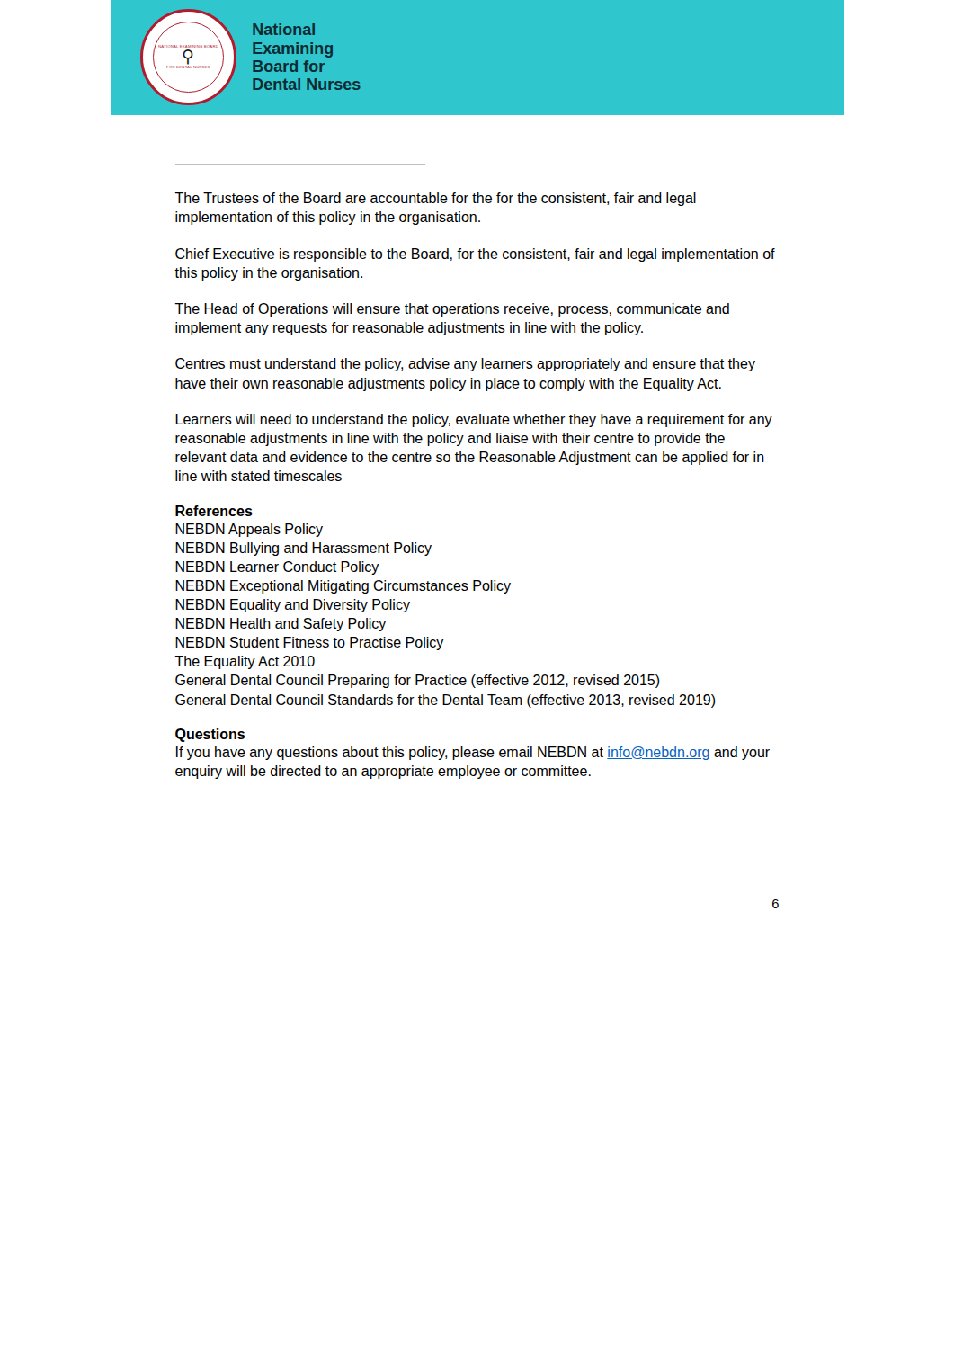NATIONAL EXAMINING BOARD
⚲
FOR DENTAL NURSES
National
Examining
Board for
Dental Nurses
The Trustees of the Board are accountable for the for the consistent, fair and legal implementation of this policy in the organisation.
Chief Executive is responsible to the Board, for the consistent, fair and legal implementation of this policy in the organisation.
The Head of Operations will ensure that operations receive, process, communicate and implement any requests for reasonable adjustments in line with the policy.
Centres must understand the policy, advise any learners appropriately and ensure that they have their own reasonable adjustments policy in place to comply with the Equality Act.
Learners will need to understand the policy, evaluate whether they have a requirement for any reasonable adjustments in line with the policy and liaise with their centre to provide the relevant data and evidence to the centre so the Reasonable Adjustment can be applied for in line with stated timescales
References
NEBDN Appeals Policy
NEBDN Bullying and Harassment Policy
NEBDN Learner Conduct Policy
NEBDN Exceptional Mitigating Circumstances Policy
NEBDN Equality and Diversity Policy
NEBDN Health and Safety Policy
NEBDN Student Fitness to Practise Policy
The Equality Act 2010
General Dental Council Preparing for Practice (effective 2012, revised 2015)
General Dental Council Standards for the Dental Team (effective 2013, revised 2019)
Questions
If you have any questions about this policy, please email NEBDN at info@nebdn.org and your enquiry will be directed to an appropriate employee or committee.
6